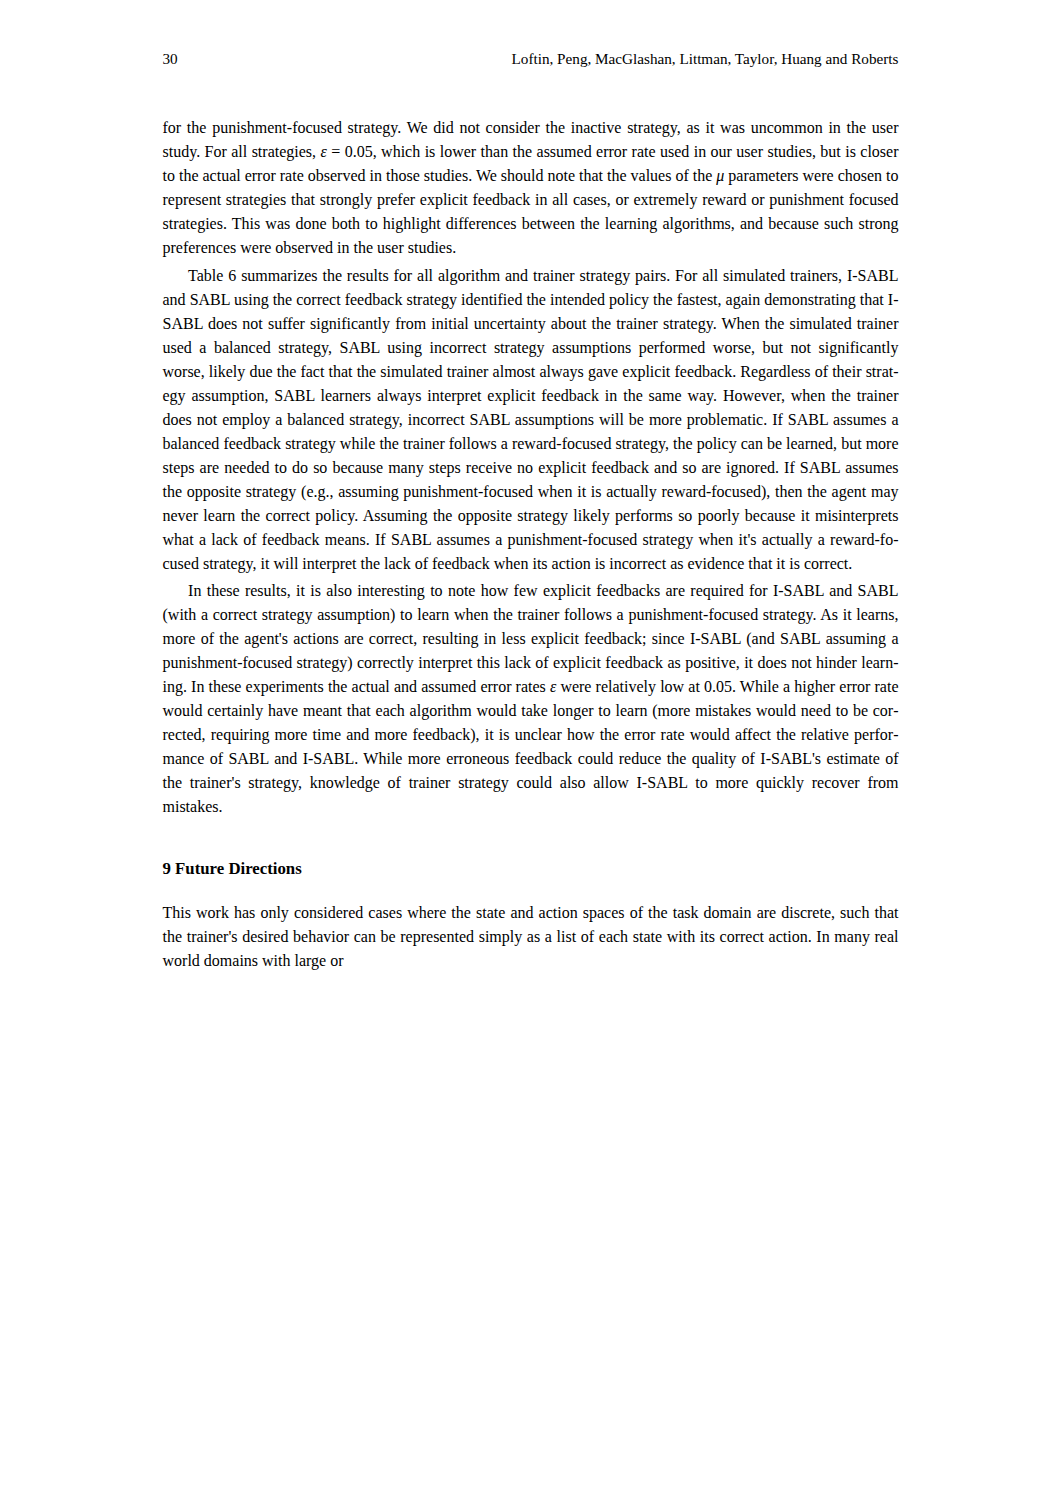30 Loftin, Peng, MacGlashan, Littman, Taylor, Huang and Roberts
for the punishment-focused strategy. We did not consider the inactive strategy, as it was uncommon in the user study. For all strategies, ε = 0.05, which is lower than the assumed error rate used in our user studies, but is closer to the actual error rate observed in those studies. We should note that the values of the μ parameters were chosen to represent strategies that strongly prefer explicit feedback in all cases, or extremely reward or punishment focused strategies. This was done both to highlight differences between the learning algorithms, and because such strong preferences were observed in the user studies.
Table 6 summarizes the results for all algorithm and trainer strategy pairs. For all simulated trainers, I-SABL and SABL using the correct feedback strategy identified the intended policy the fastest, again demonstrating that I-SABL does not suffer significantly from initial uncertainty about the trainer strategy. When the simulated trainer used a balanced strategy, SABL using incorrect strategy assumptions performed worse, but not significantly worse, likely due the fact that the simulated trainer almost always gave explicit feedback. Regardless of their strategy assumption, SABL learners always interpret explicit feedback in the same way. However, when the trainer does not employ a balanced strategy, incorrect SABL assumptions will be more problematic. If SABL assumes a balanced feedback strategy while the trainer follows a reward-focused strategy, the policy can be learned, but more steps are needed to do so because many steps receive no explicit feedback and so are ignored. If SABL assumes the opposite strategy (e.g., assuming punishment-focused when it is actually reward-focused), then the agent may never learn the correct policy. Assuming the opposite strategy likely performs so poorly because it misinterprets what a lack of feedback means. If SABL assumes a punishment-focused strategy when it's actually a reward-focused strategy, it will interpret the lack of feedback when its action is incorrect as evidence that it is correct.
In these results, it is also interesting to note how few explicit feedbacks are required for I-SABL and SABL (with a correct strategy assumption) to learn when the trainer follows a punishment-focused strategy. As it learns, more of the agent's actions are correct, resulting in less explicit feedback; since I-SABL (and SABL assuming a punishment-focused strategy) correctly interpret this lack of explicit feedback as positive, it does not hinder learning. In these experiments the actual and assumed error rates ε were relatively low at 0.05. While a higher error rate would certainly have meant that each algorithm would take longer to learn (more mistakes would need to be corrected, requiring more time and more feedback), it is unclear how the error rate would affect the relative performance of SABL and I-SABL. While more erroneous feedback could reduce the quality of I-SABL's estimate of the trainer's strategy, knowledge of trainer strategy could also allow I-SABL to more quickly recover from mistakes.
9 Future Directions
This work has only considered cases where the state and action spaces of the task domain are discrete, such that the trainer's desired behavior can be represented simply as a list of each state with its correct action. In many real world domains with large or